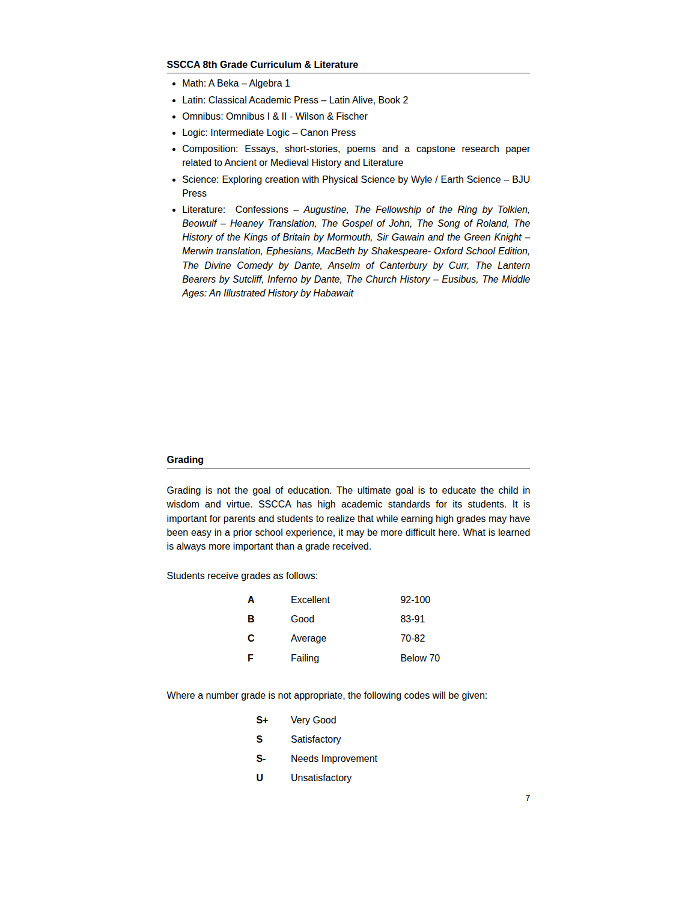SSCCA 8th Grade Curriculum & Literature
Math: A Beka – Algebra 1
Latin: Classical Academic Press – Latin Alive, Book 2
Omnibus: Omnibus I & II - Wilson & Fischer
Logic: Intermediate Logic – Canon Press
Composition: Essays, short-stories, poems and a capstone research paper related to Ancient or Medieval History and Literature
Science: Exploring creation with Physical Science by Wyle / Earth Science – BJU Press
Literature: Confessions – Augustine, The Fellowship of the Ring by Tolkien, Beowulf – Heaney Translation, The Gospel of John, The Song of Roland, The History of the Kings of Britain by Mormouth, Sir Gawain and the Green Knight – Merwin translation, Ephesians, MacBeth by Shakespeare- Oxford School Edition, The Divine Comedy by Dante, Anselm of Canterbury by Curr, The Lantern Bearers by Sutcliff, Inferno by Dante, The Church History – Eusibus, The Middle Ages: An Illustrated History by Habawait
Grading
Grading is not the goal of education. The ultimate goal is to educate the child in wisdom and virtue. SSCCA has high academic standards for its students. It is important for parents and students to realize that while earning high grades may have been easy in a prior school experience, it may be more difficult here. What is learned is always more important than a grade received.
Students receive grades as follows:
| A | Excellent | 92-100 |
| B | Good | 83-91 |
| C | Average | 70-82 |
| F | Failing | Below 70 |
Where a number grade is not appropriate, the following codes will be given:
| S+ | Very Good |
| S | Satisfactory |
| S- | Needs Improvement |
| U | Unsatisfactory |
7